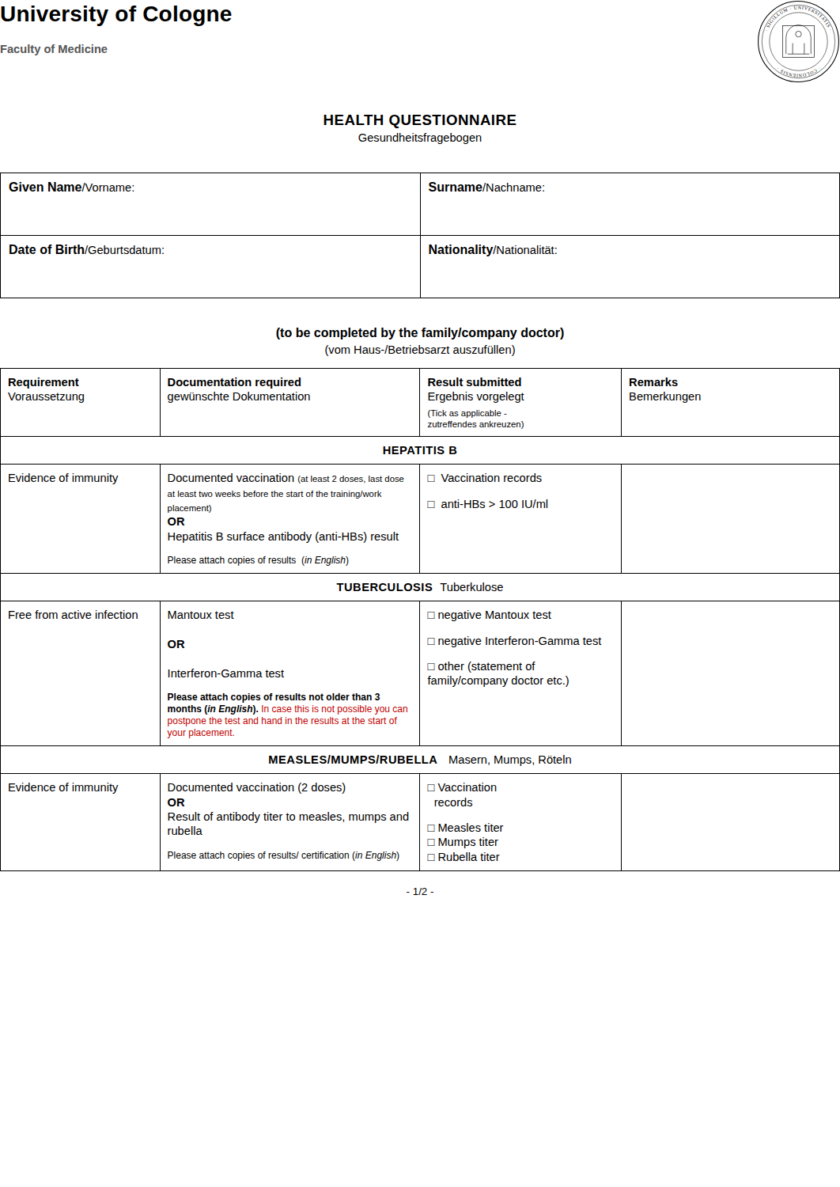University of Cologne
Faculty of Medicine
University of Cologne seal · SIGILLUM · UNIVERSITATIS · · COLONIENSIS ·
HEALTH QUESTIONNAIRE
Gesundheitsfragebogen
| Given Name /Vorname: | Surname /Nachname: |
| Date of Birth /Geburtsdatum: | Nationality /Nationalität: |
(to be completed by the family/company doctor)
(vom Haus-/Betriebsarzt auszufüllen)
| Requirement Voraussetzung | Documentation required gewünschte Dokumentation | Result submitted Ergebnis vorgelegt (Tick as applicable - zutreffendes ankreuzen) | Remarks Bemerkungen |
| --- | --- | --- | --- |
| HEPATITIS B |
| Evidence of immunity | Documented vaccination (at least 2 doses, last dose at least two weeks before the start of the training/work placement) OR Hepatitis B surface antibody (anti-HBs) result Please attach copies of results ( in English ) | □ Vaccination records □ anti-HBs > 100 IU/ml | |
| TUBERCULOSIS Tuberkulose |
| Free from active infection | Mantoux test OR Interferon-Gamma test Please attach copies of results not older than 3 months ( in English ). In case this is not possible you can postpone the test and hand in the results at the start of your placement. | □ negative Mantoux test □ negative Interferon-Gamma test □ other (statement of family/company doctor etc.) | |
| MEASLES/MUMPS/RUBELLA Masern, Mumps, Röteln |
| Evidence of immunity | Documented vaccination (2 doses) OR Result of antibody titer to measles, mumps and rubella Please attach copies of results/ certification ( in English ) | □ Vaccination records □ Measles titer □ Mumps titer □ Rubella titer | |
- 1/2 -